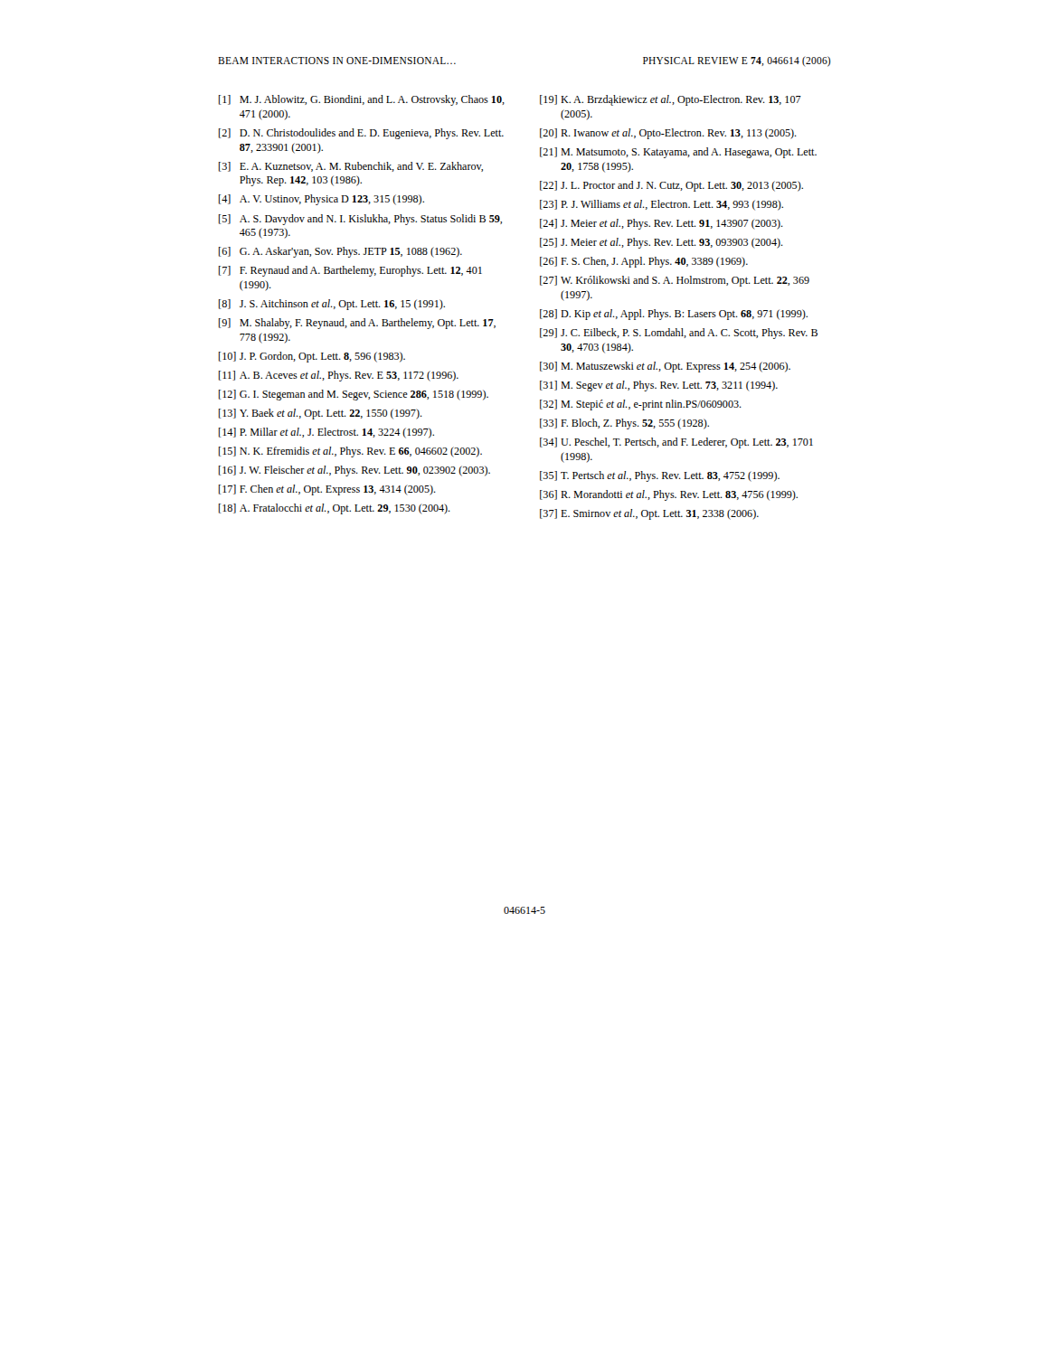Beam interactions in one-dimensional…
Physical Review E 74, 046614 (2006)
[1] M. J. Ablowitz, G. Biondini, and L. A. Ostrovsky, Chaos 10, 471 (2000).
[2] D. N. Christodoulides and E. D. Eugenieva, Phys. Rev. Lett. 87, 233901 (2001).
[3] E. A. Kuznetsov, A. M. Rubenchik, and V. E. Zakharov, Phys. Rep. 142, 103 (1986).
[4] A. V. Ustinov, Physica D 123, 315 (1998).
[5] A. S. Davydov and N. I. Kislukha, Phys. Status Solidi B 59, 465 (1973).
[6] G. A. Askar'yan, Sov. Phys. JETP 15, 1088 (1962).
[7] F. Reynaud and A. Barthelemy, Europhys. Lett. 12, 401 (1990).
[8] J. S. Aitchinson et al., Opt. Lett. 16, 15 (1991).
[9] M. Shalaby, F. Reynaud, and A. Barthelemy, Opt. Lett. 17, 778 (1992).
[10] J. P. Gordon, Opt. Lett. 8, 596 (1983).
[11] A. B. Aceves et al., Phys. Rev. E 53, 1172 (1996).
[12] G. I. Stegeman and M. Segev, Science 286, 1518 (1999).
[13] Y. Baek et al., Opt. Lett. 22, 1550 (1997).
[14] P. Millar et al., J. Electrost. 14, 3224 (1997).
[15] N. K. Efremidis et al., Phys. Rev. E 66, 046602 (2002).
[16] J. W. Fleischer et al., Phys. Rev. Lett. 90, 023902 (2003).
[17] F. Chen et al., Opt. Express 13, 4314 (2005).
[18] A. Fratalocchi et al., Opt. Lett. 29, 1530 (2004).
[19] K. A. Brzdąkiewicz et al., Opto-Electron. Rev. 13, 107 (2005).
[20] R. Iwanow et al., Opto-Electron. Rev. 13, 113 (2005).
[21] M. Matsumoto, S. Katayama, and A. Hasegawa, Opt. Lett. 20, 1758 (1995).
[22] J. L. Proctor and J. N. Cutz, Opt. Lett. 30, 2013 (2005).
[23] P. J. Williams et al., Electron. Lett. 34, 993 (1998).
[24] J. Meier et al., Phys. Rev. Lett. 91, 143907 (2003).
[25] J. Meier et al., Phys. Rev. Lett. 93, 093903 (2004).
[26] F. S. Chen, J. Appl. Phys. 40, 3389 (1969).
[27] W. Królikowski and S. A. Holmstrom, Opt. Lett. 22, 369 (1997).
[28] D. Kip et al., Appl. Phys. B: Lasers Opt. 68, 971 (1999).
[29] J. C. Eilbeck, P. S. Lomdahl, and A. C. Scott, Phys. Rev. B 30, 4703 (1984).
[30] M. Matuszewski et al., Opt. Express 14, 254 (2006).
[31] M. Segev et al., Phys. Rev. Lett. 73, 3211 (1994).
[32] M. Stepić et al., e-print nlin.PS/0609003.
[33] F. Bloch, Z. Phys. 52, 555 (1928).
[34] U. Peschel, T. Pertsch, and F. Lederer, Opt. Lett. 23, 1701 (1998).
[35] T. Pertsch et al., Phys. Rev. Lett. 83, 4752 (1999).
[36] R. Morandotti et al., Phys. Rev. Lett. 83, 4756 (1999).
[37] E. Smirnov et al., Opt. Lett. 31, 2338 (2006).
046614-5